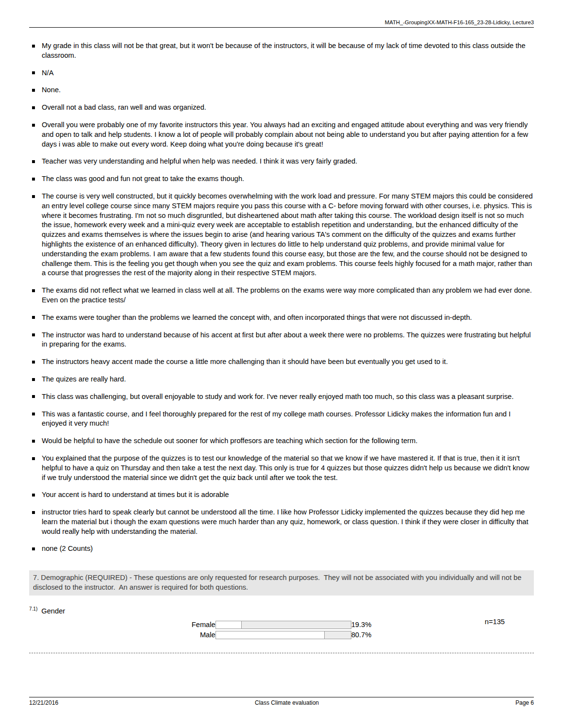MATH_-GroupingXX-MATH-F16-165_23-28-Lidicky, Lecture3
My grade in this class will not be that great, but it won't be because of the instructors, it will be because of my lack of time devoted to this class outside the classroom.
N/A
None.
Overall not a bad class, ran well and was organized.
Overall you were probably one of my favorite instructors this year. You always had an exciting and engaged attitude about everything and was very friendly and open to talk and help students. I know a lot of people will probably complain about not being able to understand you but after paying attention for a few days i was able to make out every word. Keep doing what you're doing because it's great!
Teacher was very understanding and helpful when help was needed. I think it was very fairly graded.
The class was good and fun not great to take the exams though.
The course is very well constructed, but it quickly becomes overwhelming with the work load and pressure. For many STEM majors this could be considered an entry level college course since many STEM majors require you pass this course with a C- before moving forward with other courses, i.e. physics. This is where it becomes frustrating. I'm not so much disgruntled, but disheartened about math after taking this course. The workload design itself is not so much the issue, homework every week and a mini-quiz every week are acceptable to establish repetition and understanding, but the enhanced difficulty of the quizzes and exams themselves is where the issues begin to arise (and hearing various TA's comment on the difficulty of the quizzes and exams further highlights the existence of an enhanced difficulty). Theory given in lectures do little to help understand quiz problems, and provide minimal value for understanding the exam problems. I am aware that a few students found this course easy, but those are the few, and the course should not be designed to challenge them. This is the feeling you get though when you see the quiz and exam problems. This course feels highly focused for a math major, rather than a course that progresses the rest of the majority along in their respective STEM majors.
The exams did not reflect what we learned in class well at all. The problems on the exams were way more complicated than any problem we had ever done. Even on the practice tests/
The exams were tougher than the problems we learned the concept with, and often incorporated things that were not discussed in-depth.
The instructor was hard to understand because of his accent at first but after about a week there were no problems. The quizzes were frustrating but helpful in preparing for the exams.
The instructors heavy accent made the course a little more challenging than it should have been but eventually you get used to it.
The quizes are really hard.
This class was challenging, but overall enjoyable to study and work for. I've never really enjoyed math too much, so this class was a pleasant surprise.
This was a fantastic course, and I feel thoroughly prepared for the rest of my college math courses. Professor Lidicky makes the information fun and I enjoyed it very much!
Would be helpful to have the schedule out sooner for which proffesors are teaching which section for the following term.
You explained that the purpose of the quizzes is to test our knowledge of the material so that we know if we have mastered it. If that is true, then it it isn't helpful to have a quiz on Thursday and then take a test the next day. This only is true for 4 quizzes but those quizzes didn't help us because we didn't know if we truly understood the material since we didn't get the quiz back until after we took the test.
Your accent is hard to understand at times but it is adorable
instructor tries hard to speak clearly but cannot be understood all the time. I like how Professor Lidicky implemented the quizzes because they did hep me learn the material but i though the exam questions were much harder than any quiz, homework, or class question. I think if they were closer in difficulty that would really help with understanding the material.
none (2 Counts)
7. Demographic (REQUIRED) - These questions are only requested for research purposes. They will not be associated with you individually and will not be disclosed to the instructor. An answer is required for both questions.
7.1) Gender
n=135
| Female | | 19.3% |
| Male | | 80.7% |
12/21/2016
Class Climate evaluation
Page 6